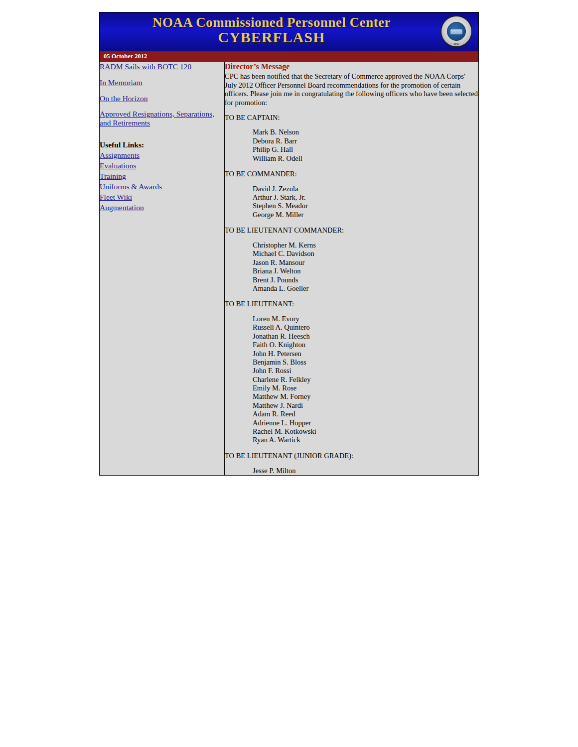NOAA Commissioned Personnel Center
CYBERFLASH
1917
05 October 2012
| RADM Sails with BOTC 120 In Memoriam On the Horizon Approved Resignations, Separations, and Retirements Useful Links: Assignments Evaluations Training Uniforms & Awards Fleet Wiki Augmentation | Director’s Message CPC has been notified that the Secretary of Commerce approved the NOAA Corps' July 2012 Officer Personnel Board recommendations for the promotion of certain officers. Please join me in congratulating the following officers who have been selected for promotion: TO BE CAPTAIN: Mark B. Nelson Debora R. Barr Philip G. Hall William R. Odell TO BE COMMANDER: David J. Zezula Arthur J. Stark, Jr. Stephen S. Meador George M. Miller TO BE LIEUTENANT COMMANDER: Christopher M. Kerns Michael C. Davidson Jason R. Mansour Briana J. Welton Brent J. Pounds Amanda L. Goeller TO BE LIEUTENANT: Loren M. Evory Russell A. Quintero Jonathan R. Heesch Faith O. Knighton John H. Petersen Benjamin S. Bloss John F. Rossi Charlene R. Felkley Emily M. Rose Matthew M. Forney Matthew J. Nardi Adam R. Reed Adrienne L. Hopper Rachel M. Kotkowski Ryan A. Wartick TO BE LIEUTENANT (JUNIOR GRADE): Jesse P. Milton |